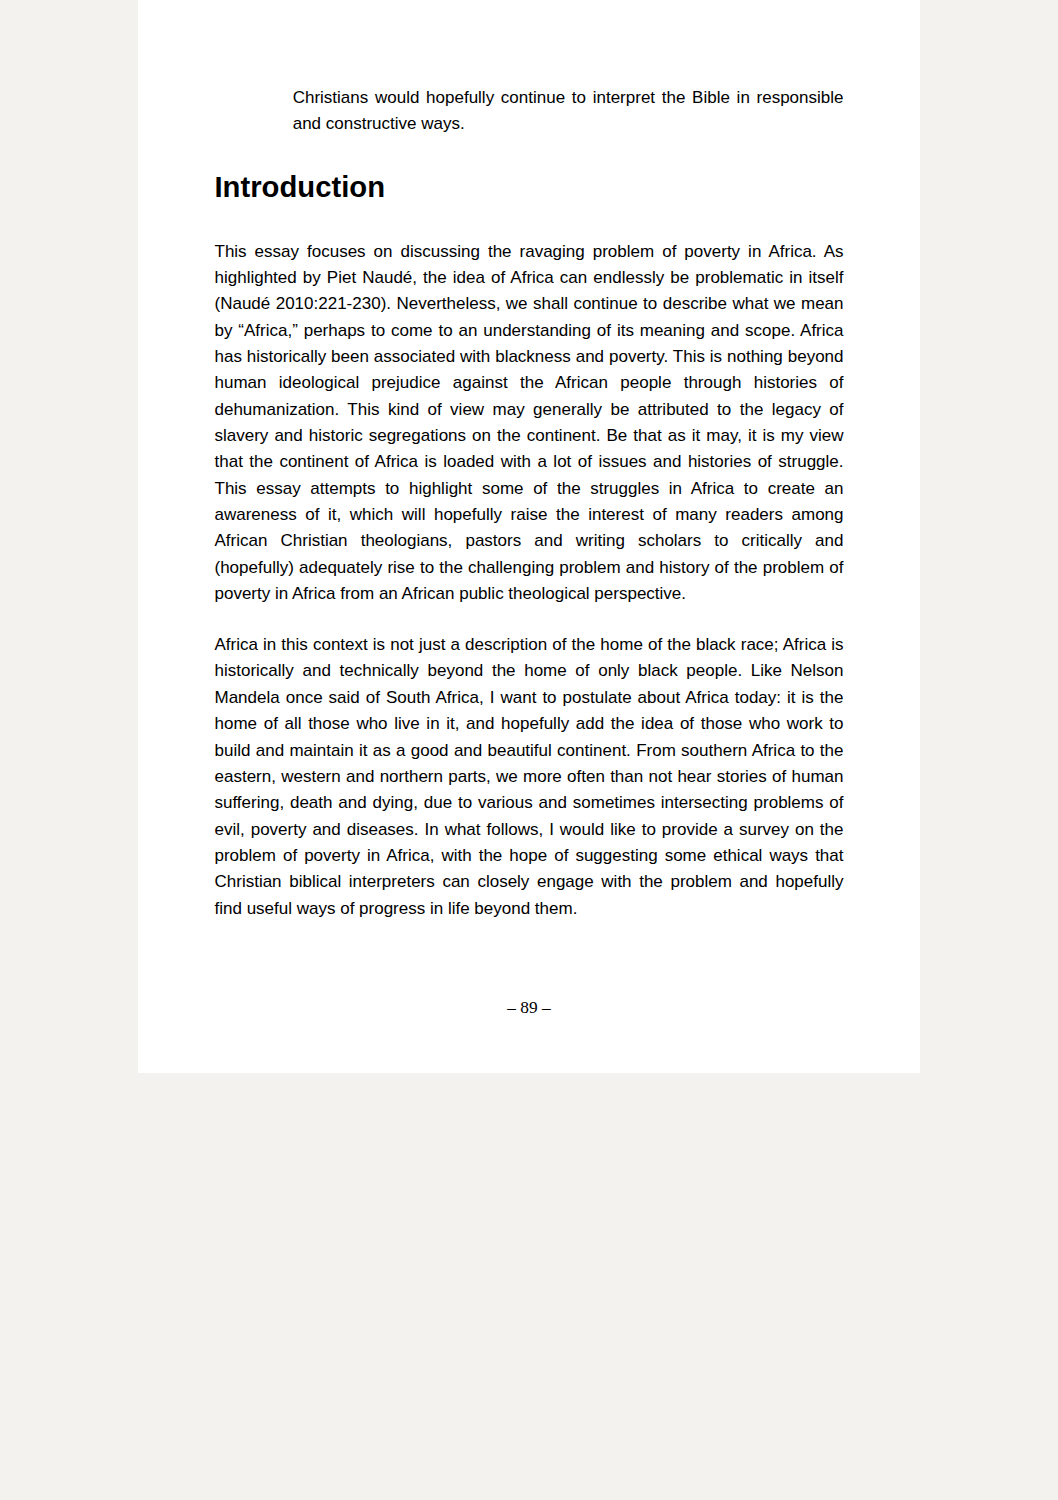Christians would hopefully continue to interpret the Bible in responsible and constructive ways.
Introduction
This essay focuses on discussing the ravaging problem of poverty in Africa. As highlighted by Piet Naudé, the idea of Africa can endlessly be problematic in itself (Naudé 2010:221-230). Nevertheless, we shall continue to describe what we mean by “Africa,” perhaps to come to an understanding of its meaning and scope. Africa has historically been associated with blackness and poverty. This is nothing beyond human ideological prejudice against the African people through histories of dehumanization. This kind of view may generally be attributed to the legacy of slavery and historic segregations on the continent. Be that as it may, it is my view that the continent of Africa is loaded with a lot of issues and histories of struggle. This essay attempts to highlight some of the struggles in Africa to create an awareness of it, which will hopefully raise the interest of many readers among African Christian theologians, pastors and writing scholars to critically and (hopefully) adequately rise to the challenging problem and history of the problem of poverty in Africa from an African public theological perspective.
Africa in this context is not just a description of the home of the black race; Africa is historically and technically beyond the home of only black people. Like Nelson Mandela once said of South Africa, I want to postulate about Africa today: it is the home of all those who live in it, and hopefully add the idea of those who work to build and maintain it as a good and beautiful continent. From southern Africa to the eastern, western and northern parts, we more often than not hear stories of human suffering, death and dying, due to various and sometimes intersecting problems of evil, poverty and diseases. In what follows, I would like to provide a survey on the problem of poverty in Africa, with the hope of suggesting some ethical ways that Christian biblical interpreters can closely engage with the problem and hopefully find useful ways of progress in life beyond them.
– 89 –